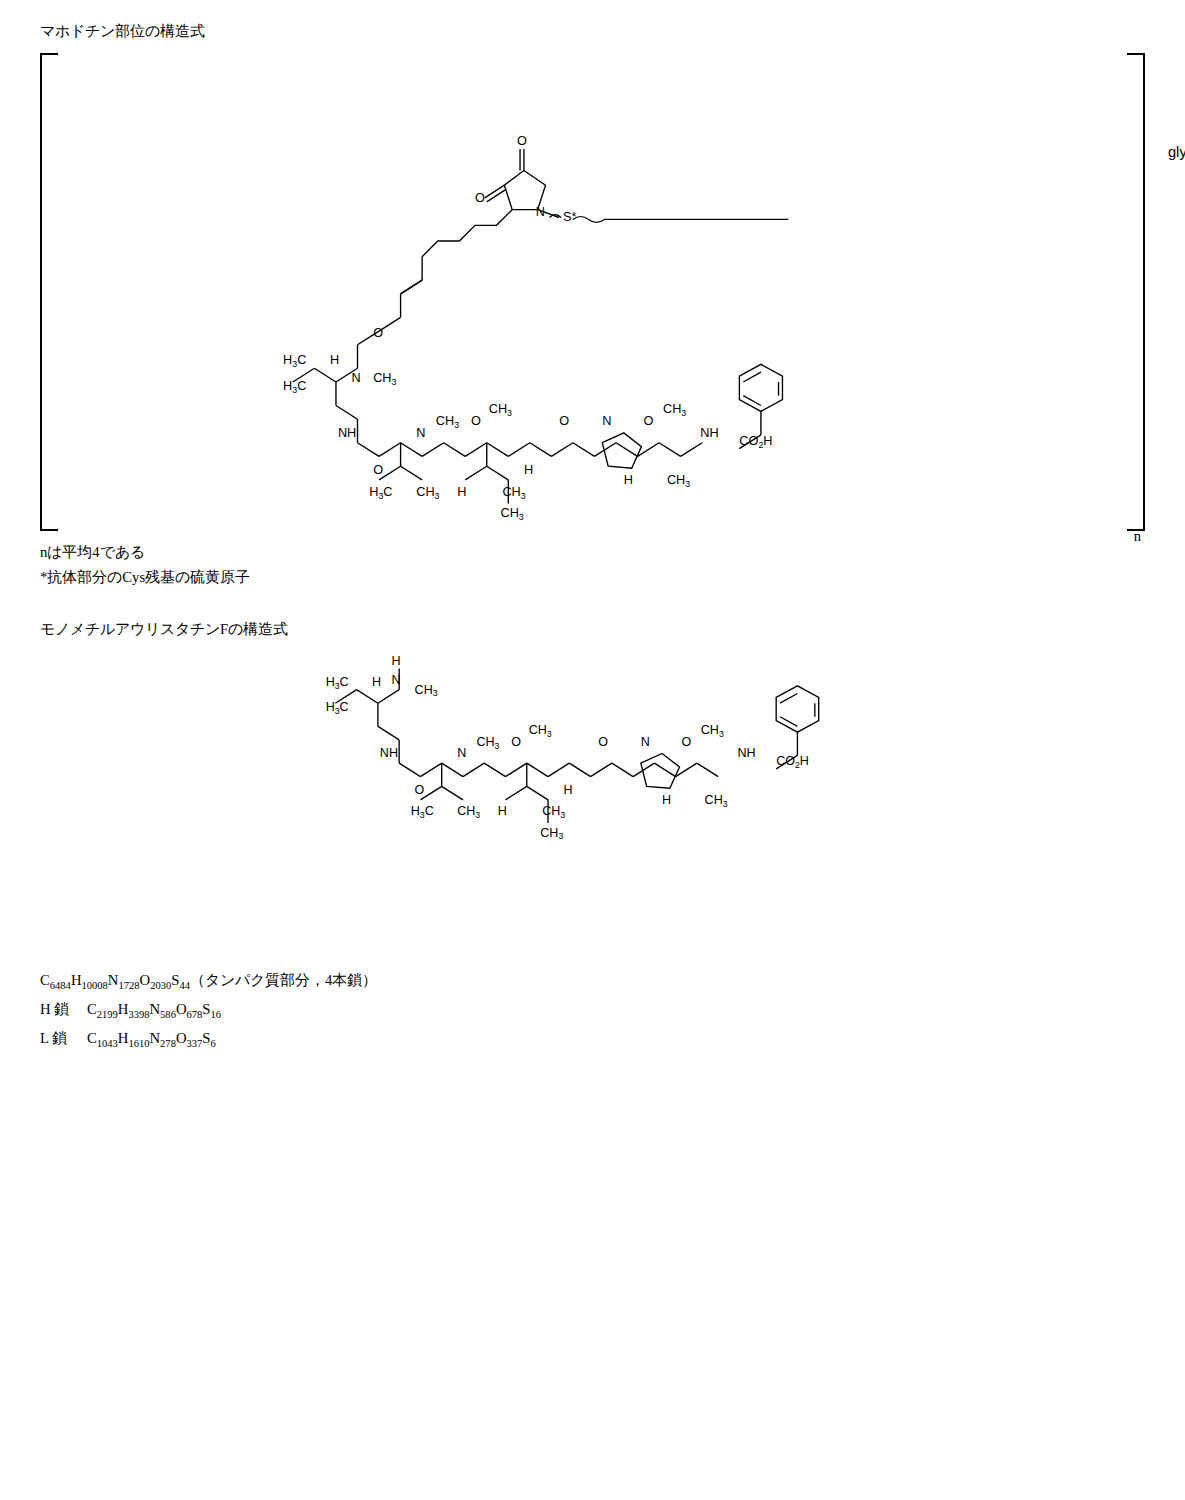マホドチン部位の構造式
O O N S* O N CH3 H3C H3C H NH O N CH3 O CH3 H O N O CH3 NH CO2H H3C CH3 H CH3 CH3 H CH3
glycoprotein
n
nは平均4である
*抗体部分のCys残基の硫黄原子
モノメチルアウリスタチンFの構造式
H N CH3 H3C H3C H NH O N CH3 O CH3 H O N O CH3 NH CO2H H3C CH3 H CH3 CH3 H CH3
C6484H10008N1728O2030S44（タンパク質部分，4本鎖）
H 鎖C2199H3398N586O678S16
L 鎖C1043H1610N278O337S6